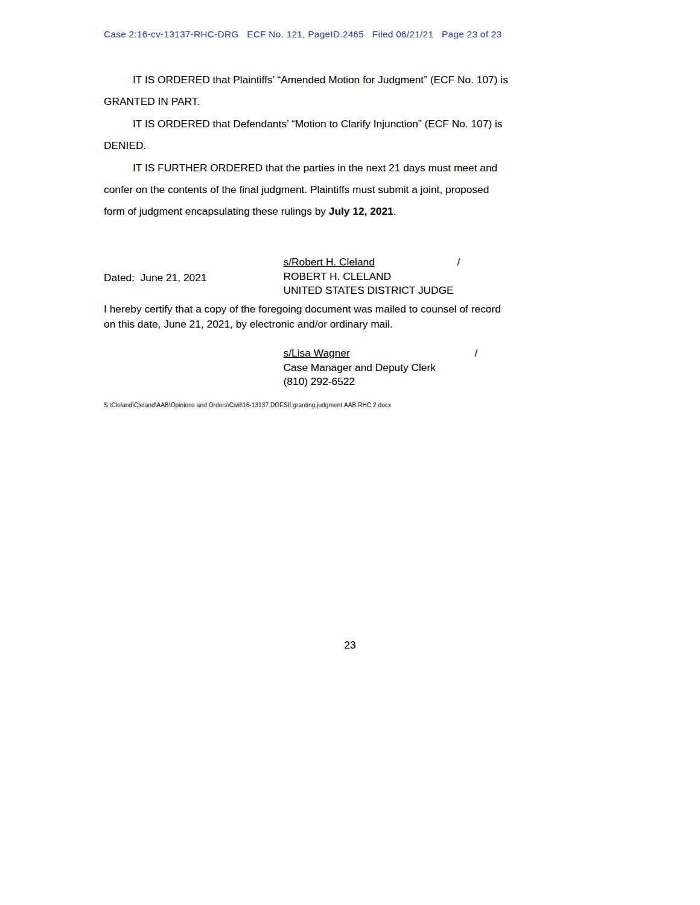Case 2:16-cv-13137-RHC-DRG ECF No. 121, PageID.2465 Filed 06/21/21 Page 23 of 23
IT IS ORDERED that Plaintiffs’ “Amended Motion for Judgment” (ECF No. 107) is
GRANTED IN PART.
IT IS ORDERED that Defendants’ “Motion to Clarify Injunction” (ECF No. 107) is
DENIED.
IT IS FURTHER ORDERED that the parties in the next 21 days must meet and
confer on the contents of the final judgment. Plaintiffs must submit a joint, proposed
form of judgment encapsulating these rulings by July 12, 2021.
s/Robert H. Cleland/
ROBERT H. CLELAND
UNITED STATES DISTRICT JUDGE
Dated: June 21, 2021
I hereby certify that a copy of the foregoing document was mailed to counsel of record
on this date, June 21, 2021, by electronic and/or ordinary mail.
s/Lisa Wagner/
Case Manager and Deputy Clerk
(810) 292-6522
S:\Cleland\Cleland\AAB\Opinions and Orders\Civil\16-13137.DOESII.granting.judgment.AAB.RHC.2.docx
23